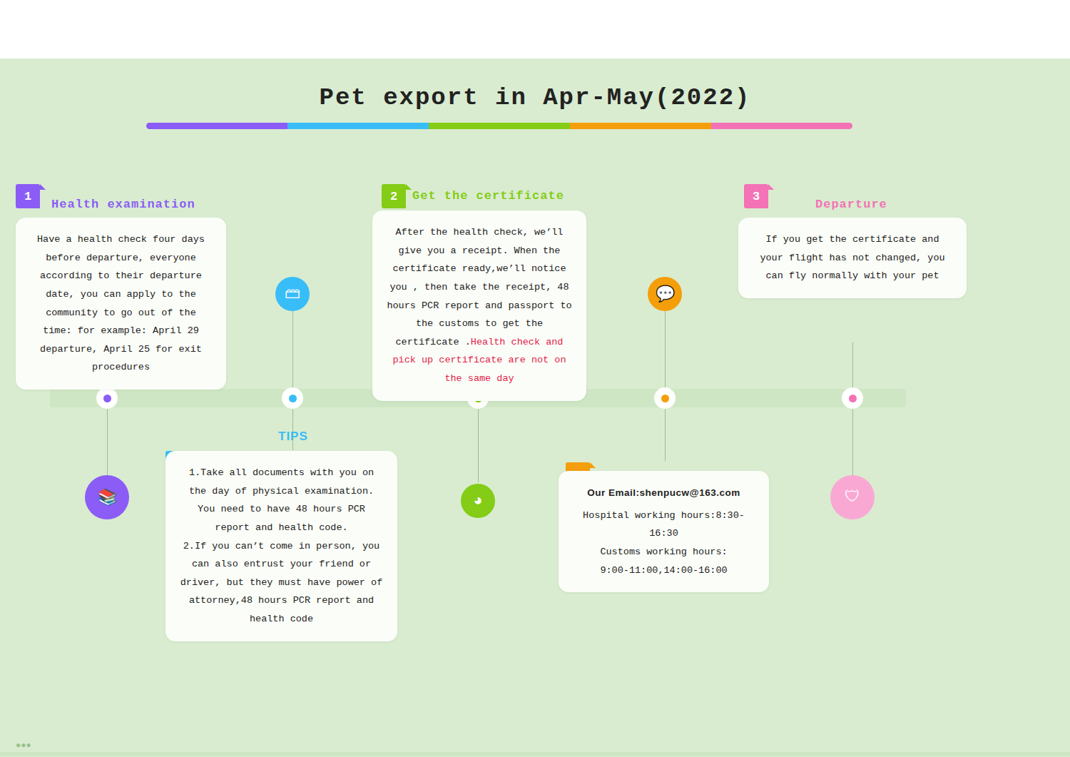Pet export in Apr-May(2022)
🗃
💬
📚
◕
🛡
1
Health examination
Have a health check four days before departure, everyone according to their departure date, you can apply to the community to go out of the time: for example: April 29 departure, April 25 for exit procedures
2
Get the certificate
After the health check, we’ll give you a receipt. When the certificate ready,we’ll notice you , then take the receipt, 48 hours PCR report and passport to the customs to get the certificate .Health check and pick up certificate are not on the same day
3
Departure
If you get the certificate and your flight has not changed, you can fly normally with your pet
TIPS
1.Take all documents with you on the day of physical examination. You need to have 48 hours PCR report and health code.
2.If you can’t come in person, you can also entrust your friend or driver, but they must have power of attorney,48 hours PCR report and health code
✦
Our Email:shenpucw@163.com
Hospital working hours:8:30-16:30
Customs working hours:
9:00-11:00,14:00-16:00
●●●